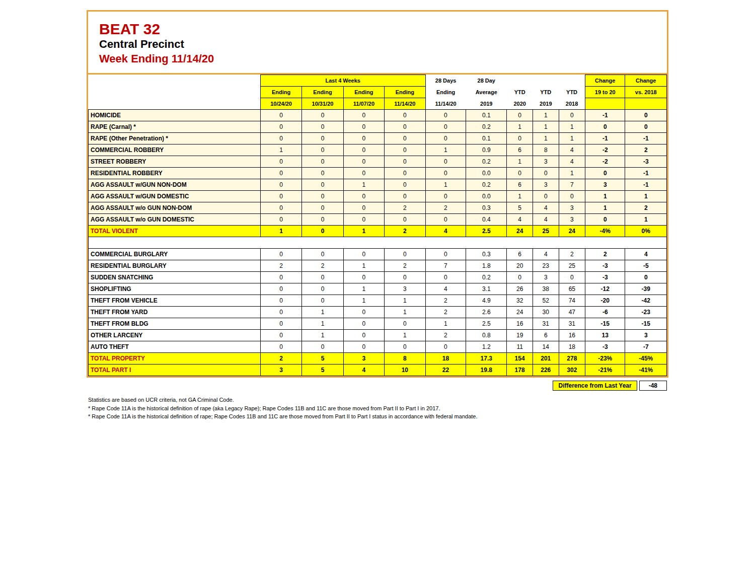BEAT 32
Central Precinct
Week Ending 11/14/20
| | Last 4 Weeks | 28 Days | 28 Day | | | | Change | Change |
| --- | --- | --- | --- | --- | --- | --- | --- | --- |
| | Ending | Ending | Ending | Ending | Ending | Average | YTD | YTD | YTD | 19 to 20 | vs. 2018 |
| | 10/24/20 | 10/31/20 | 11/07/20 | 11/14/20 | 11/14/20 | 2019 | 2020 | 2019 | 2018 | | |
| HOMICIDE | 0 | 0 | 0 | 0 | 0 | 0.1 | 0 | 1 | 0 | -1 | 0 |
| RAPE (Carnal) * | 0 | 0 | 0 | 0 | 0 | 0.2 | 1 | 1 | 1 | 0 | 0 |
| RAPE (Other Penetration) * | 0 | 0 | 0 | 0 | 0 | 0.1 | 0 | 1 | 1 | -1 | -1 |
| COMMERCIAL ROBBERY | 1 | 0 | 0 | 0 | 1 | 0.9 | 6 | 8 | 4 | -2 | 2 |
| STREET ROBBERY | 0 | 0 | 0 | 0 | 0 | 0.2 | 1 | 3 | 4 | -2 | -3 |
| RESIDENTIAL ROBBERY | 0 | 0 | 0 | 0 | 0 | 0.0 | 0 | 0 | 1 | 0 | -1 |
| AGG ASSAULT w/GUN NON-DOM | 0 | 0 | 1 | 0 | 1 | 0.2 | 6 | 3 | 7 | 3 | -1 |
| AGG ASSAULT w/GUN DOMESTIC | 0 | 0 | 0 | 0 | 0 | 0.0 | 1 | 0 | 0 | 1 | 1 |
| AGG ASSAULT w/o GUN NON-DOM | 0 | 0 | 0 | 2 | 2 | 0.3 | 5 | 4 | 3 | 1 | 2 |
| AGG ASSAULT w/o GUN DOMESTIC | 0 | 0 | 0 | 0 | 0 | 0.4 | 4 | 4 | 3 | 0 | 1 |
| TOTAL VIOLENT | 1 | 0 | 1 | 2 | 4 | 2.5 | 24 | 25 | 24 | -4% | 0% |
| COMMERCIAL BURGLARY | 0 | 0 | 0 | 0 | 0 | 0.3 | 6 | 4 | 2 | 2 | 4 |
| RESIDENTIAL BURGLARY | 2 | 2 | 1 | 2 | 7 | 1.8 | 20 | 23 | 25 | -3 | -5 |
| SUDDEN SNATCHING | 0 | 0 | 0 | 0 | 0 | 0.2 | 0 | 3 | 0 | -3 | 0 |
| SHOPLIFTING | 0 | 0 | 1 | 3 | 4 | 3.1 | 26 | 38 | 65 | -12 | -39 |
| THEFT FROM VEHICLE | 0 | 0 | 1 | 1 | 2 | 4.9 | 32 | 52 | 74 | -20 | -42 |
| THEFT FROM YARD | 0 | 1 | 0 | 1 | 2 | 2.6 | 24 | 30 | 47 | -6 | -23 |
| THEFT FROM BLDG | 0 | 1 | 0 | 0 | 1 | 2.5 | 16 | 31 | 31 | -15 | -15 |
| OTHER LARCENY | 0 | 1 | 0 | 1 | 2 | 0.8 | 19 | 6 | 16 | 13 | 3 |
| AUTO THEFT | 0 | 0 | 0 | 0 | 0 | 1.2 | 11 | 14 | 18 | -3 | -7 |
| TOTAL PROPERTY | 2 | 5 | 3 | 8 | 18 | 17.3 | 154 | 201 | 278 | -23% | -45% |
| TOTAL PART I | 3 | 5 | 4 | 10 | 22 | 19.8 | 178 | 226 | 302 | -21% | -41% |
Difference from Last Year-48
Statistics are based on UCR criteria, not GA Criminal Code.
* Rape Code 11A is the historical definition of rape (aka Legacy Rape); Rape Codes 11B and 11C are those moved from Part II to Part I in 2017.
* Rape Code 11A is the historical definition of rape; Rape Codes 11B and 11C are those moved from Part II to Part I status in accordance with federal mandate.